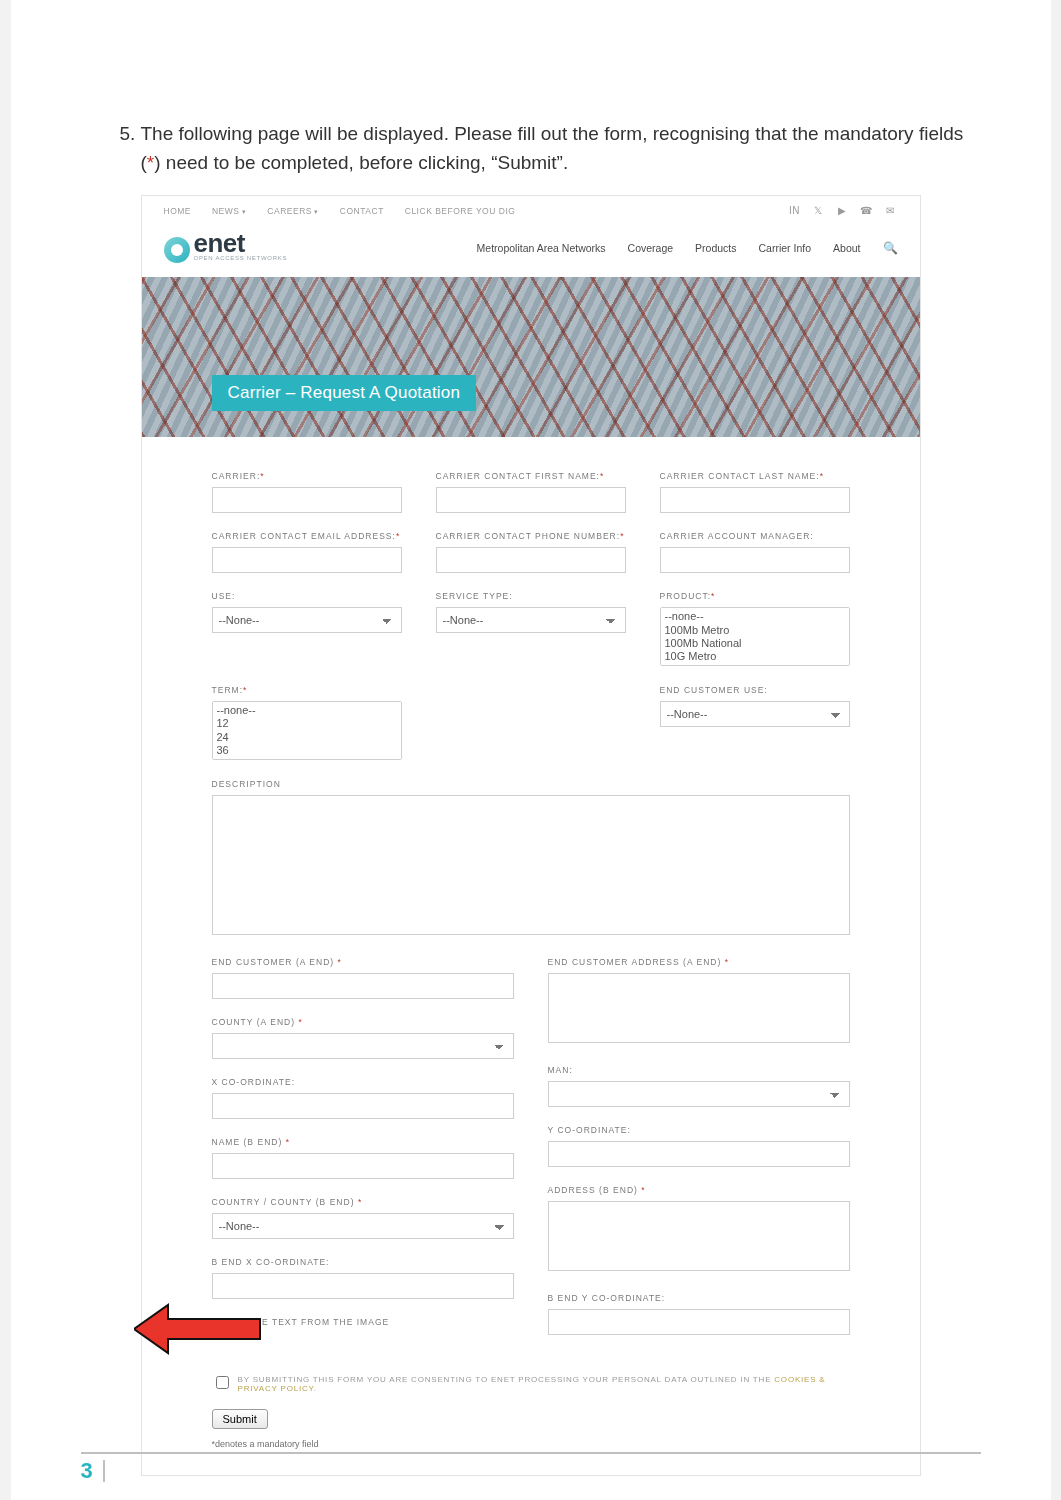The following page will be displayed. Please fill out the form, recognising that the mandatory fields (*) need to be completed, before clicking, “Submit”.
Home News Careers Contact Click before you dig
in 𝕏▶☎✉
enet
Open Access Networks
Metropolitan Area Networks Coverage Products Carrier Info About 🔍
Carrier – Request A Quotation
Carrier:*
Carrier Contact First Name:*
Carrier Contact Last Name:*
Carrier Contact Email Address:*
Carrier Contact Phone Number:*
Carrier Account Manager:
Use: --None--
Service Type: --None--
Product:* --none-- 100Mb Metro 100Mb National 10G Metro 10G National
Term:* --none-- 12 24 36 48
End Customer Use: --None--
Description
End Customer (A End) *
County (A End) *
X Co-ordinate:
Name (B End) *
Country / County (B End) * --None--
B End X Co-ordinate:
Enter the text from the image
End Customer Address (A End) *
MAN:
Y Co-ordinate:
Address (B End) *
B End Y Co-ordinate:
By submitting this form you are consenting to enet processing your personal data outlined in the Cookies & Privacy Policy.
Submit
*denotes a mandatory field
3